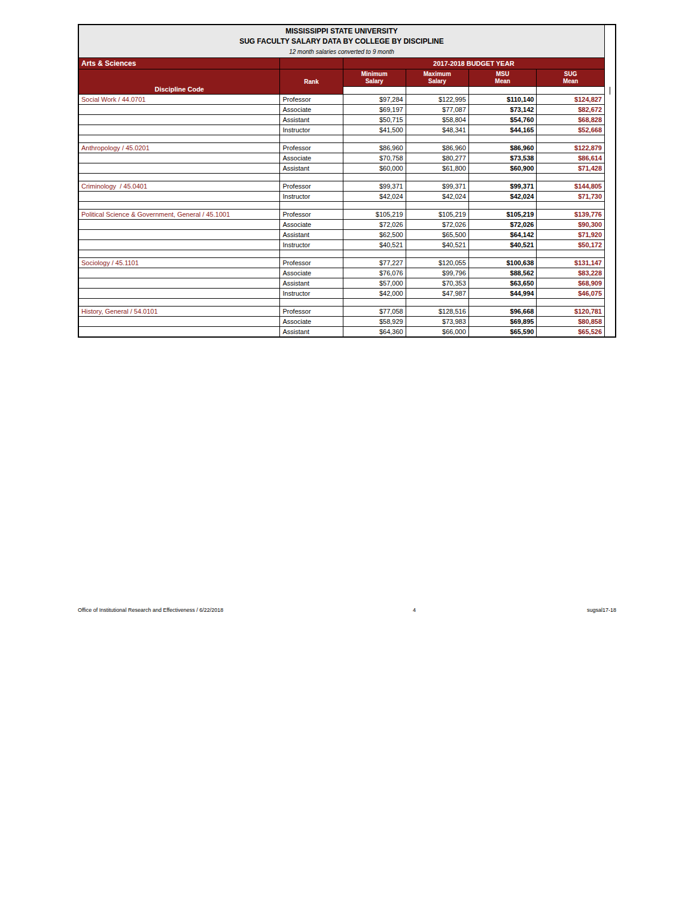| MISSISSIPPI STATE UNIVERSITY SUG FACULTY SALARY DATA BY COLLEGE BY DISCIPLINE 12 month salaries converted to 9 month |
| Arts & Sciences | | 2017-2018 BUDGET YEAR |
| Discipline Code | Rank | Minimum Salary | Maximum Salary | MSU Mean | SUG Mean |
| Social Work / 44.0701 | Professor | $97,284 | $122,995 | $110,140 | $124,827 |
| | Associate | $69,197 | $77,087 | $73,142 | $82,672 |
| | Assistant | $50,715 | $58,804 | $54,760 | $68,828 |
| | Instructor | $41,500 | $48,341 | $44,165 | $52,668 |
| Anthropology / 45.0201 | Professor | $86,960 | $86,960 | $86,960 | $122,879 |
| | Associate | $70,758 | $80,277 | $73,538 | $86,614 |
| | Assistant | $60,000 | $61,800 | $60,900 | $71,428 |
| Criminology / 45.0401 | Professor | $99,371 | $99,371 | $99,371 | $144,805 |
| | Instructor | $42,024 | $42,024 | $42,024 | $71,730 |
| Political Science & Government, General / 45.1001 | Professor | $105,219 | $105,219 | $105,219 | $139,776 |
| | Associate | $72,026 | $72,026 | $72,026 | $90,300 |
| | Assistant | $62,500 | $65,500 | $64,142 | $71,920 |
| | Instructor | $40,521 | $40,521 | $40,521 | $50,172 |
| Sociology / 45.1101 | Professor | $77,227 | $120,055 | $100,638 | $131,147 |
| | Associate | $76,076 | $99,796 | $88,562 | $83,228 |
| | Assistant | $57,000 | $70,353 | $63,650 | $68,909 |
| | Instructor | $42,000 | $47,987 | $44,994 | $46,075 |
| History, General / 54.0101 | Professor | $77,058 | $128,516 | $96,668 | $120,781 |
| | Associate | $58,929 | $73,983 | $69,895 | $80,858 |
| | Assistant | $64,360 | $66,000 | $65,590 | $65,526 |
Office of Institutional Research and Effectiveness / 6/22/2018
4
sugsal17-18